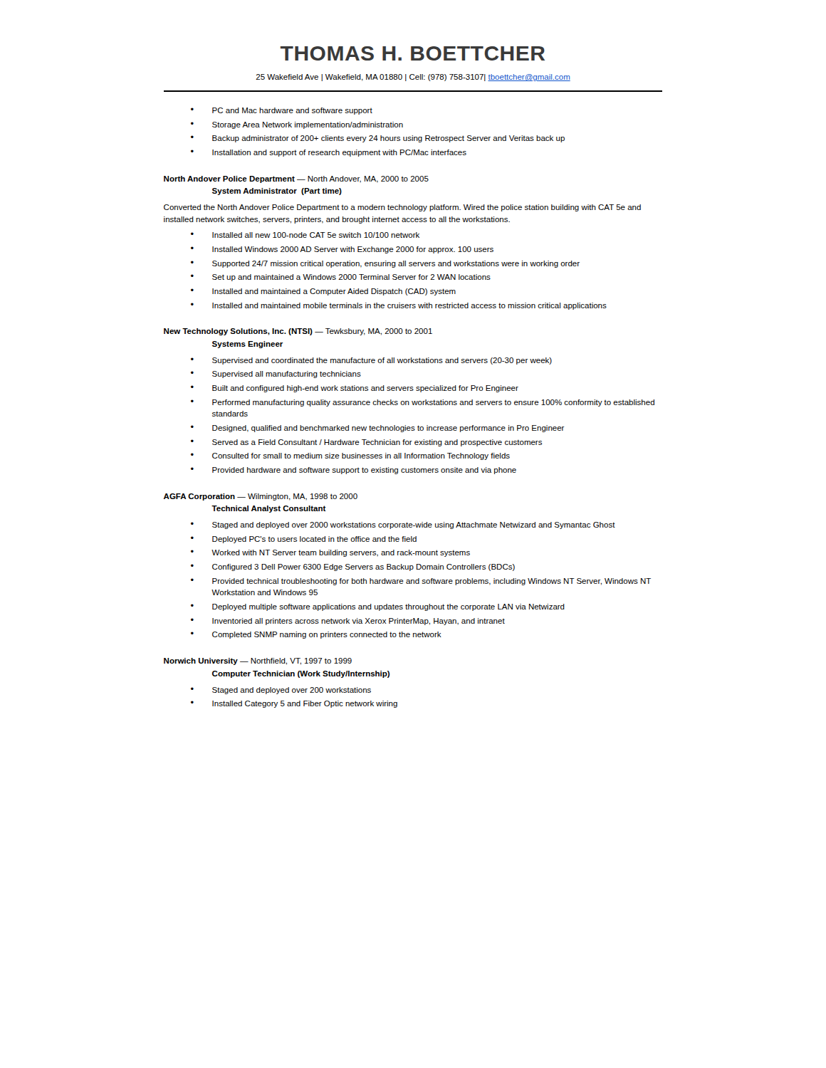THOMAS H. BOETTCHER
25 Wakefield Ave | Wakefield, MA 01880 | Cell: (978) 758-3107| tboettcher@gmail.com
PC and Mac hardware and software support
Storage Area Network implementation/administration
Backup administrator of 200+ clients every 24 hours using Retrospect Server and Veritas back up
Installation and support of research equipment with PC/Mac interfaces
North Andover Police Department — North Andover, MA, 2000 to 2005
System Administrator (Part time)
Converted the North Andover Police Department to a modern technology platform. Wired the police station building with CAT 5e and installed network switches, servers, printers, and brought internet access to all the workstations.
Installed all new 100-node CAT 5e switch 10/100 network
Installed Windows 2000 AD Server with Exchange 2000 for approx. 100 users
Supported 24/7 mission critical operation, ensuring all servers and workstations were in working order
Set up and maintained a Windows 2000 Terminal Server for 2 WAN locations
Installed and maintained a Computer Aided Dispatch (CAD) system
Installed and maintained mobile terminals in the cruisers with restricted access to mission critical applications
New Technology Solutions, Inc. (NTSI) — Tewksbury, MA, 2000 to 2001
Systems Engineer
Supervised and coordinated the manufacture of all workstations and servers (20-30 per week)
Supervised all manufacturing technicians
Built and configured high-end work stations and servers specialized for Pro Engineer
Performed manufacturing quality assurance checks on workstations and servers to ensure 100% conformity to established standards
Designed, qualified and benchmarked new technologies to increase performance in Pro Engineer
Served as a Field Consultant / Hardware Technician for existing and prospective customers
Consulted for small to medium size businesses in all Information Technology fields
Provided hardware and software support to existing customers onsite and via phone
AGFA Corporation — Wilmington, MA, 1998 to 2000
Technical Analyst Consultant
Staged and deployed over 2000 workstations corporate-wide using Attachmate Netwizard and Symantac Ghost
Deployed PC's to users located in the office and the field
Worked with NT Server team building servers, and rack-mount systems
Configured 3 Dell Power 6300 Edge Servers as Backup Domain Controllers (BDCs)
Provided technical troubleshooting for both hardware and software problems, including Windows NT Server, Windows NT Workstation and Windows 95
Deployed multiple software applications and updates throughout the corporate LAN via Netwizard
Inventoried all printers across network via Xerox PrinterMap, Hayan, and intranet
Completed SNMP naming on printers connected to the network
Norwich University — Northfield, VT, 1997 to 1999
Computer Technician (Work Study/Internship)
Staged and deployed over 200 workstations
Installed Category 5 and Fiber Optic network wiring